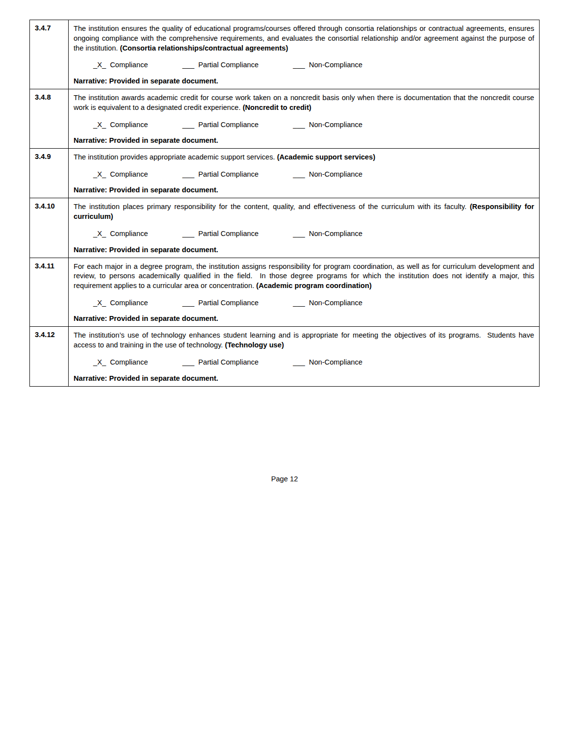| 3.4.7 | The institution ensures the quality of educational programs/courses offered through consortia relationships or contractual agreements, ensures ongoing compliance with the comprehensive requirements, and evaluates the consortial relationship and/or agreement against the purpose of the institution. (Consortia relationships/contractual agreements) _X_ Compliance ___ Partial Compliance ___ Non-Compliance Narrative: Provided in separate document. |
| 3.4.8 | The institution awards academic credit for course work taken on a noncredit basis only when there is documentation that the noncredit course work is equivalent to a designated credit experience. (Noncredit to credit) _X_ Compliance ___ Partial Compliance ___ Non-Compliance Narrative: Provided in separate document. |
| 3.4.9 | The institution provides appropriate academic support services. (Academic support services) _X_ Compliance ___ Partial Compliance ___ Non-Compliance Narrative: Provided in separate document. |
| 3.4.10 | The institution places primary responsibility for the content, quality, and effectiveness of the curriculum with its faculty. (Responsibility for curriculum) _X_ Compliance ___ Partial Compliance ___ Non-Compliance Narrative: Provided in separate document. |
| 3.4.11 | For each major in a degree program, the institution assigns responsibility for program coordination, as well as for curriculum development and review, to persons academically qualified in the field. In those degree programs for which the institution does not identify a major, this requirement applies to a curricular area or concentration. (Academic program coordination) _X_ Compliance ___ Partial Compliance ___ Non-Compliance Narrative: Provided in separate document. |
| 3.4.12 | The institution’s use of technology enhances student learning and is appropriate for meeting the objectives of its programs. Students have access to and training in the use of technology. (Technology use) _X_ Compliance ___ Partial Compliance ___ Non-Compliance Narrative: Provided in separate document. |
Page 12